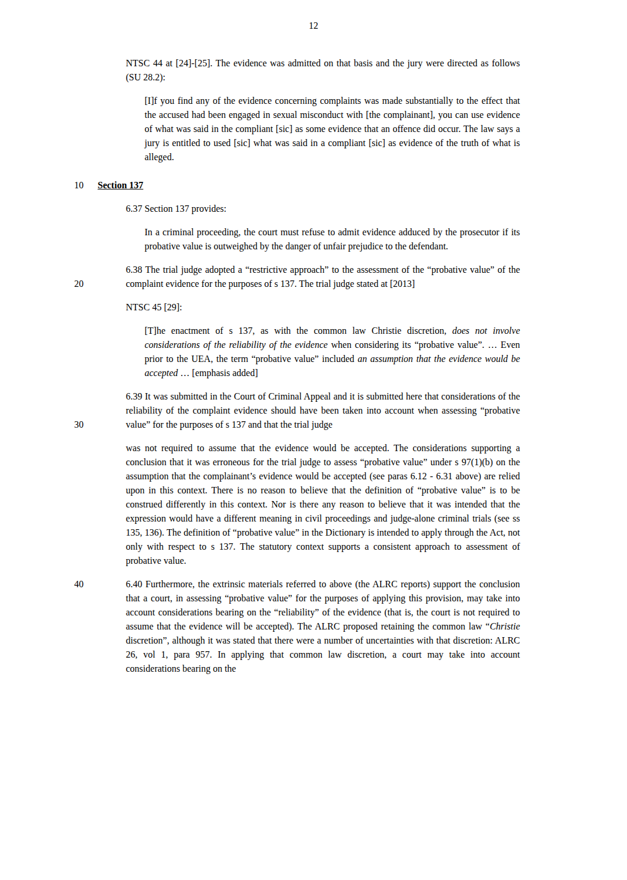12
NTSC 44 at [24]-[25]. The evidence was admitted on that basis and the jury were directed as follows (SU 28.2):
[I]f you find any of the evidence concerning complaints was made substantially to the effect that the accused had been engaged in sexual misconduct with [the complainant], you can use evidence of what was said in the compliant [sic] as some evidence that an offence did occur. The law says a jury is entitled to used [sic] what was said in a compliant [sic] as evidence of the truth of what is alleged.
10
Section 137
6.37 Section 137 provides:
In a criminal proceeding, the court must refuse to admit evidence adduced by the prosecutor if its probative value is outweighed by the danger of unfair prejudice to the defendant.
6.38 The trial judge adopted a “restrictive approach” to the assessment of the “probative value” of the complaint evidence for the purposes of s 137. The trial judge stated at [2013]
20
NTSC 45 [29]:
[T]he enactment of s 137, as with the common law Christie discretion, does not involve considerations of the reliability of the evidence when considering its “probative value”. … Even prior to the UEA, the term “probative value” included an assumption that the evidence would be accepted … [emphasis added]
6.39 It was submitted in the Court of Criminal Appeal and it is submitted here that considerations of the reliability of the complaint evidence should have been taken into account when assessing “probative value” for the purposes of s 137 and that the trial judge
30
was not required to assume that the evidence would be accepted. The considerations supporting a conclusion that it was erroneous for the trial judge to assess “probative value” under s 97(1)(b) on the assumption that the complainant’s evidence would be accepted (see paras 6.12 - 6.31 above) are relied upon in this context. There is no reason to believe that the definition of “probative value” is to be construed differently in this context. Nor is there any reason to believe that it was intended that the expression would have a different meaning in civil proceedings and judge-alone criminal trials (see ss 135, 136). The definition of “probative value” in the Dictionary is intended to apply through the Act, not only with respect to s 137. The statutory context supports a consistent approach to assessment of probative value.
40
6.40 Furthermore, the extrinsic materials referred to above (the ALRC reports) support the conclusion that a court, in assessing “probative value” for the purposes of applying this provision, may take into account considerations bearing on the “reliability” of the evidence (that is, the court is not required to assume that the evidence will be accepted). The ALRC proposed retaining the common law “Christie discretion”, although it was stated that there were a number of uncertainties with that discretion: ALRC 26, vol 1, para 957. In applying that common law discretion, a court may take into account considerations bearing on the